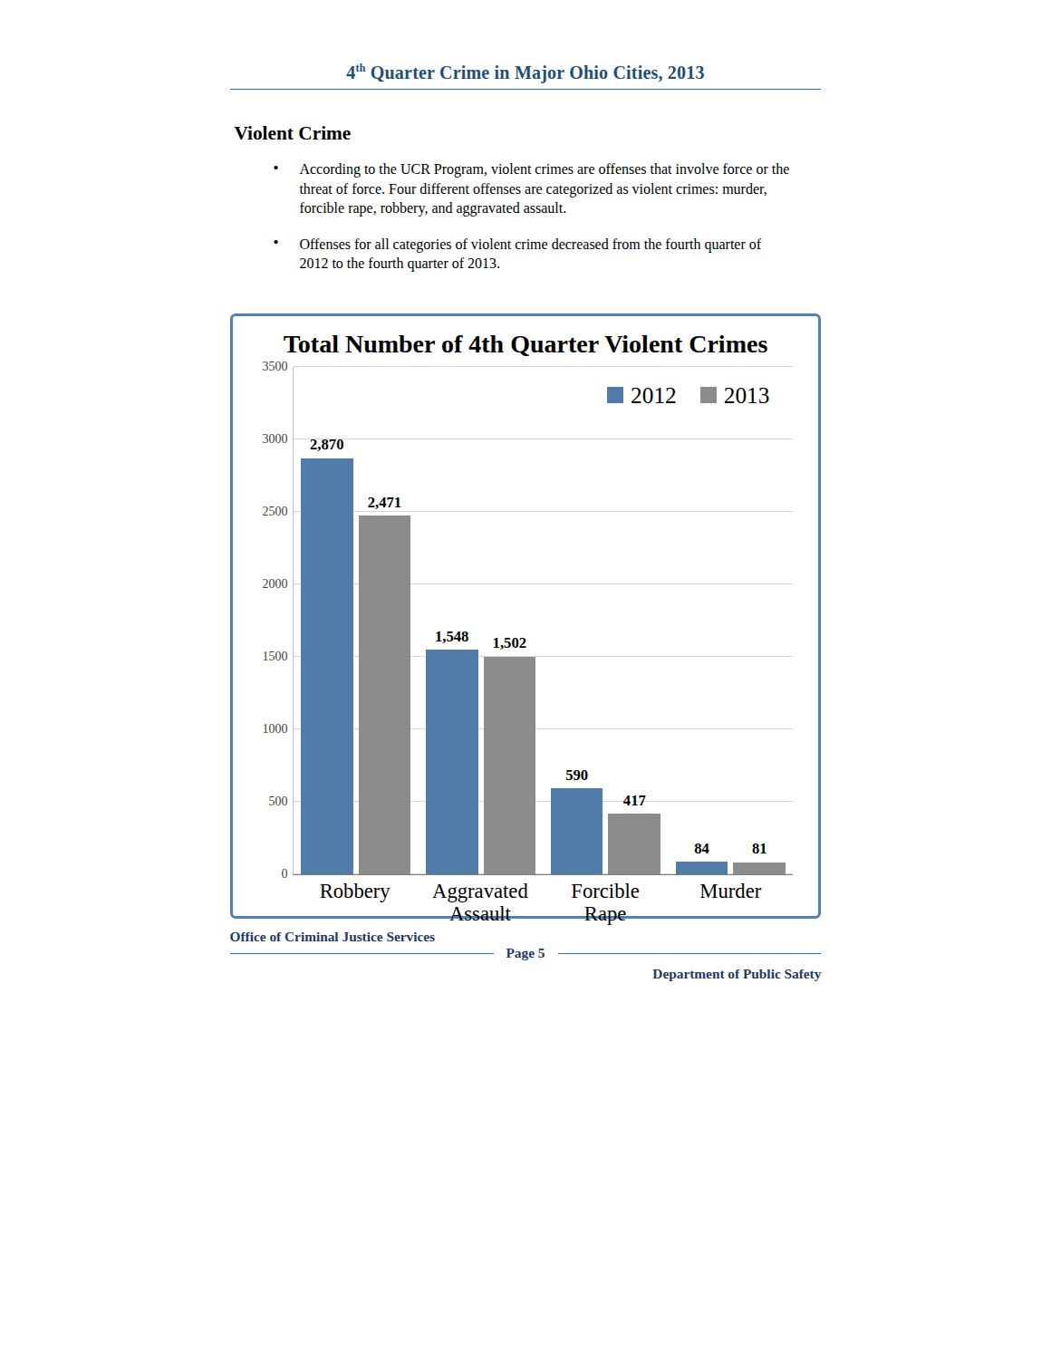4th Quarter Crime in Major Ohio Cities, 2013
Violent Crime
According to the UCR Program, violent crimes are offenses that involve force or the threat of force. Four different offenses are categorized as violent crimes: murder, forcible rape, robbery, and aggravated assault.
Offenses for all categories of violent crime decreased from the fourth quarter of 2012 to the fourth quarter of 2013.
Total Number of 4th Quarter Violent Crimes
0
500
1000
1500
2000
2500
3000
3500
2012
2013
2,870
2,471
1,548
1,502
590
417
84
81
Robbery
Aggravated
Assault
Forcible Rape
Murder
Office of Criminal Justice Services
Page 5
Department of Public Safety